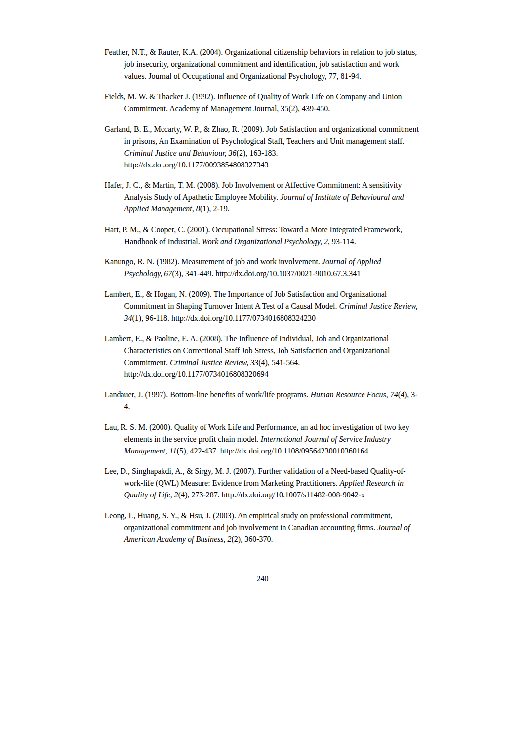Feather, N.T., & Rauter, K.A. (2004). Organizational citizenship behaviors in relation to job status, job insecurity, organizational commitment and identification, job satisfaction and work values. Journal of Occupational and Organizational Psychology, 77, 81-94.
Fields, M. W. & Thacker J. (1992). Influence of Quality of Work Life on Company and Union Commitment. Academy of Management Journal, 35(2), 439-450.
Garland, B. E., Mccarty, W. P., & Zhao, R. (2009). Job Satisfaction and organizational commitment in prisons, An Examination of Psychological Staff, Teachers and Unit management staff. Criminal Justice and Behaviour, 36(2), 163-183. http://dx.doi.org/10.1177/0093854808327343
Hafer, J. C., & Martin, T. M. (2008). Job Involvement or Affective Commitment: A sensitivity Analysis Study of Apathetic Employee Mobility. Journal of Institute of Behavioural and Applied Management, 8(1), 2-19.
Hart, P. M., & Cooper, C. (2001). Occupational Stress: Toward a More Integrated Framework, Handbook of Industrial. Work and Organizational Psychology, 2, 93-114.
Kanungo, R. N. (1982). Measurement of job and work involvement. Journal of Applied Psychology, 67(3), 341-449. http://dx.doi.org/10.1037/0021-9010.67.3.341
Lambert, E., & Hogan, N. (2009). The Importance of Job Satisfaction and Organizational Commitment in Shaping Turnover Intent A Test of a Causal Model. Criminal Justice Review, 34(1), 96-118. http://dx.doi.org/10.1177/0734016808324230
Lambert, E., & Paoline, E. A. (2008). The Influence of Individual, Job and Organizational Characteristics on Correctional Staff Job Stress, Job Satisfaction and Organizational Commitment. Criminal Justice Review, 33(4), 541-564. http://dx.doi.org/10.1177/0734016808320694
Landauer, J. (1997). Bottom-line benefits of work/life programs. Human Resource Focus, 74(4), 3-4.
Lau, R. S. M. (2000). Quality of Work Life and Performance, an ad hoc investigation of two key elements in the service profit chain model. International Journal of Service Industry Management, 11(5), 422-437. http://dx.doi.org/10.1108/09564230010360164
Lee, D., Singhapakdi, A., & Sirgy, M. J. (2007). Further validation of a Need-based Quality-of-work-life (QWL) Measure: Evidence from Marketing Practitioners. Applied Research in Quality of Life, 2(4), 273-287. http://dx.doi.org/10.1007/s11482-008-9042-x
Leong, L, Huang, S. Y., & Hsu, J. (2003). An empirical study on professional commitment, organizational commitment and job involvement in Canadian accounting firms. Journal of American Academy of Business, 2(2), 360-370.
240